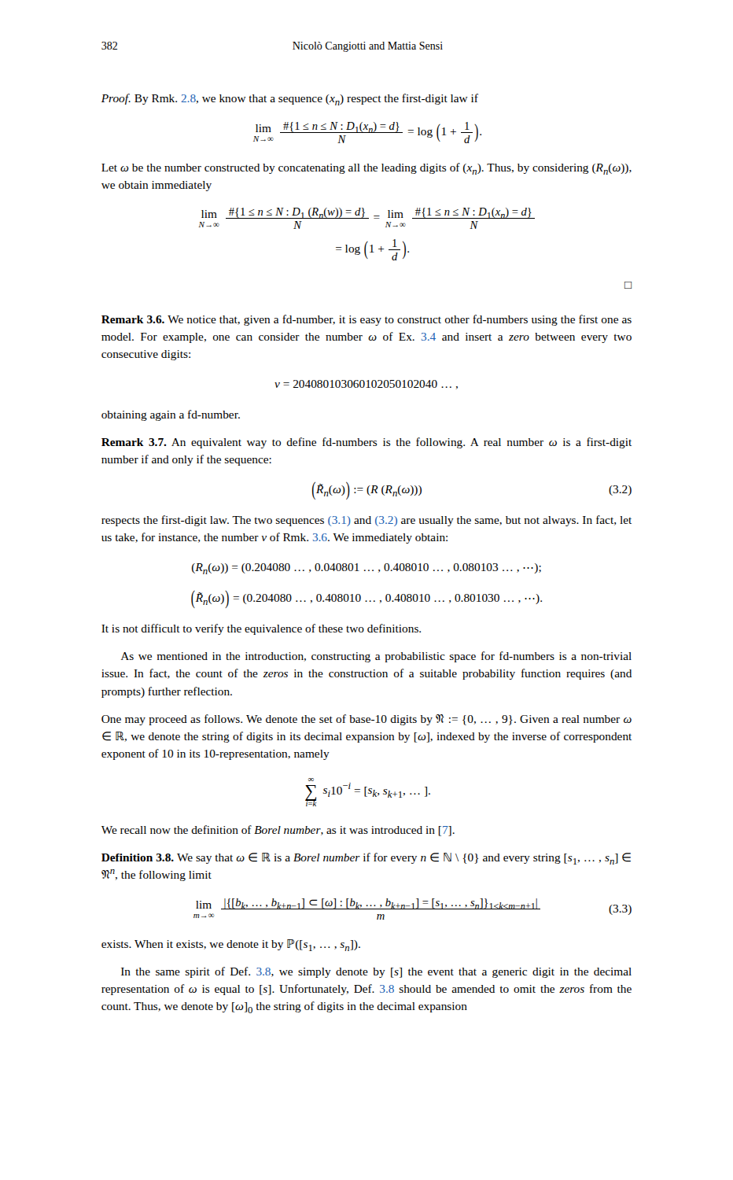382 Nicolò Cangiotti and Mattia Sensi
Proof. By Rmk. 2.8, we know that a sequence (xn) respect the first-digit law if
lim N→∞ #{1 ≤ n ≤ N : D1(xn) = d}N = log (1 + 1 d).
Let ω be the number constructed by concatenating all the leading digits of (xn). Thus, by considering (Rn(ω)), we obtain immediately
lim N→∞ #{1 ≤ n ≤ N : D1 (Rn(w)) = d}N = lim N→∞ #{1 ≤ n ≤ N : D1(xn) = d}N = log (1 + 1 d).
□
Remark 3.6. We notice that, given a fd-number, it is easy to construct other fd-numbers using the first one as model. For example, one can consider the number ω of Ex. 3.4 and insert a zero between every two consecutive digits:
ν = 204080103060102050102040 … ,
obtaining again a fd-number.
Remark 3.7. An equivalent way to define fd-numbers is the following. A real number ω is a first-digit number if and only if the sequence:
(R̃n(ω)) := (R (Rn(ω))) (3.2)
respects the first-digit law. The two sequences (3.1) and (3.2) are usually the same, but not always. In fact, let us take, for instance, the number ν of Rmk. 3.6. We immediately obtain:
(Rn(ω)) = (0.204080 … , 0.040801 … , 0.408010 … , 0.080103 … , ⋯);
(R̃n(ω)) = (0.204080 … , 0.408010 … , 0.408010 … , 0.801030 … , ⋯).
It is not difficult to verify the equivalence of these two definitions.
As we mentioned in the introduction, constructing a probabilistic space for fd-numbers is a non-trivial issue. In fact, the count of the zeros in the construction of a suitable probability function requires (and prompts) further reflection.
One may proceed as follows. We denote the set of base-10 digits by 𝔑 := {0, … , 9}. Given a real number ω ∈ ℝ, we denote the string of digits in its decimal expansion by [ω], indexed by the inverse of correspondent exponent of 10 in its 10-representation, namely
∞∑i=k si10−i = [sk, sk+1, … ].
We recall now the definition of Borel number, as it was introduced in [7].
Definition 3.8. We say that ω ∈ ℝ is a Borel number if for every n ∈ ℕ \ {0} and every string [s1, … , sn] ∈ 𝔑n, the following limit
lim m→∞ |{[bk, … , bk+n−1] ⊂ [ω] : [bk, … , bk+n−1] = [s1, … , sn]}1≤k≤m−n+1|m (3.3)
exists. When it exists, we denote it by ℙ([s1, … , sn]).
In the same spirit of Def. 3.8, we simply denote by [s] the event that a generic digit in the decimal representation of ω is equal to [s]. Unfortunately, Def. 3.8 should be amended to omit the zeros from the count. Thus, we denote by [ω]0 the string of digits in the decimal expansion